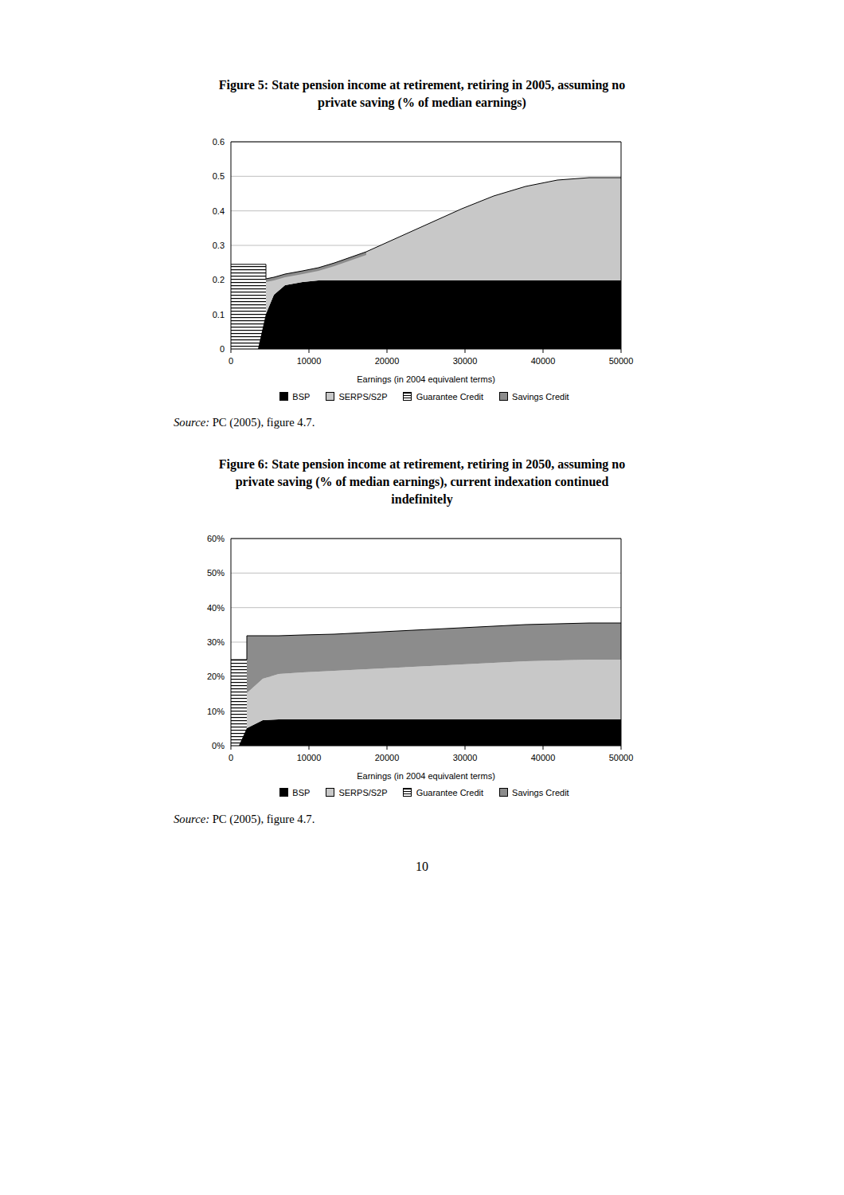Figure 5: State pension income at retirement, retiring in 2005, assuming no
private saving (% of median earnings)
0 0.1 0.2 0.3 0.4 0.5 0.6 0 10000 20000 30000 40000 50000 Earnings (in 2004 equivalent terms)
BSP SERPS/S2P Guarantee Credit Savings Credit
Source: PC (2005), figure 4.7.
Figure 6: State pension income at retirement, retiring in 2050, assuming no
private saving (% of median earnings), current indexation continued
indefinitely
0% 10% 20% 30% 40% 50% 60% 0 10000 20000 30000 40000 50000 Earnings (in 2004 equivalent terms)
BSP SERPS/S2P Guarantee Credit Savings Credit
Source: PC (2005), figure 4.7.
10